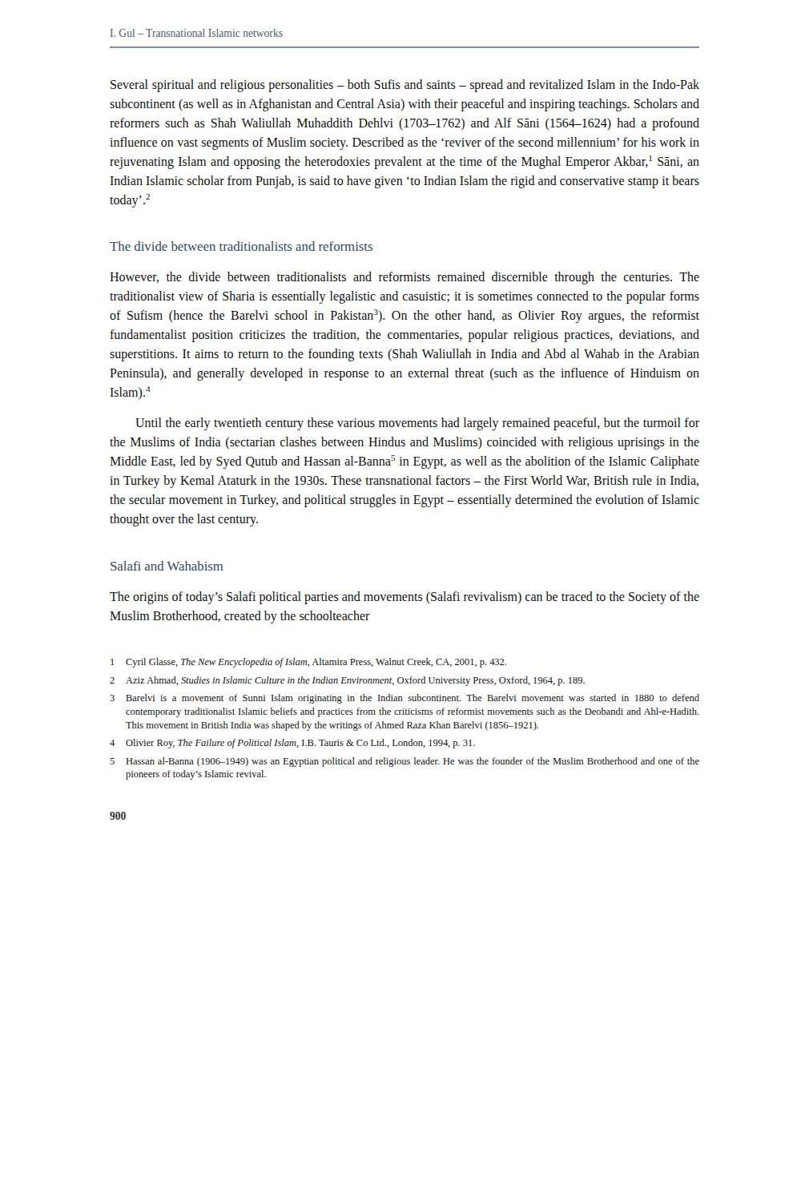I. Gul – Transnational Islamic networks
Several spiritual and religious personalities – both Sufis and saints – spread and revitalized Islam in the Indo-Pak subcontinent (as well as in Afghanistan and Central Asia) with their peaceful and inspiring teachings. Scholars and reformers such as Shah Waliullah Muhaddith Dehlvi (1703–1762) and Alf Sāni (1564–1624) had a profound influence on vast segments of Muslim society. Described as the ‘reviver of the second millennium’ for his work in rejuvenating Islam and opposing the heterodoxies prevalent at the time of the Mughal Emperor Akbar,1 Sāni, an Indian Islamic scholar from Punjab, is said to have given ‘to Indian Islam the rigid and conservative stamp it bears today’.2
The divide between traditionalists and reformists
However, the divide between traditionalists and reformists remained discernible through the centuries. The traditionalist view of Sharia is essentially legalistic and casuistic; it is sometimes connected to the popular forms of Sufism (hence the Barelvi school in Pakistan3). On the other hand, as Olivier Roy argues, the reformist fundamentalist position criticizes the tradition, the commentaries, popular religious practices, deviations, and superstitions. It aims to return to the founding texts (Shah Waliullah in India and Abd al Wahab in the Arabian Peninsula), and generally developed in response to an external threat (such as the influence of Hinduism on Islam).4
Until the early twentieth century these various movements had largely remained peaceful, but the turmoil for the Muslims of India (sectarian clashes between Hindus and Muslims) coincided with religious uprisings in the Middle East, led by Syed Qutub and Hassan al-Banna5 in Egypt, as well as the abolition of the Islamic Caliphate in Turkey by Kemal Ataturk in the 1930s. These transnational factors – the First World War, British rule in India, the secular movement in Turkey, and political struggles in Egypt – essentially determined the evolution of Islamic thought over the last century.
Salafi and Wahabism
The origins of today’s Salafi political parties and movements (Salafi revivalism) can be traced to the Society of the Muslim Brotherhood, created by the schoolteacher
Cyril Glasse, The New Encyclopedia of Islam, Altamira Press, Walnut Creek, CA, 2001, p. 432.
Aziz Ahmad, Studies in Islamic Culture in the Indian Environment, Oxford University Press, Oxford, 1964, p. 189.
Barelvi is a movement of Sunni Islam originating in the Indian subcontinent. The Barelvi movement was started in 1880 to defend contemporary traditionalist Islamic beliefs and practices from the criticisms of reformist movements such as the Deobandi and Ahl-e-Hadith. This movement in British India was shaped by the writings of Ahmed Raza Khan Barelvi (1856–1921).
Olivier Roy, The Failure of Political Islam, I.B. Tauris & Co Ltd., London, 1994, p. 31.
Hassan al-Banna (1906–1949) was an Egyptian political and religious leader. He was the founder of the Muslim Brotherhood and one of the pioneers of today’s Islamic revival.
900